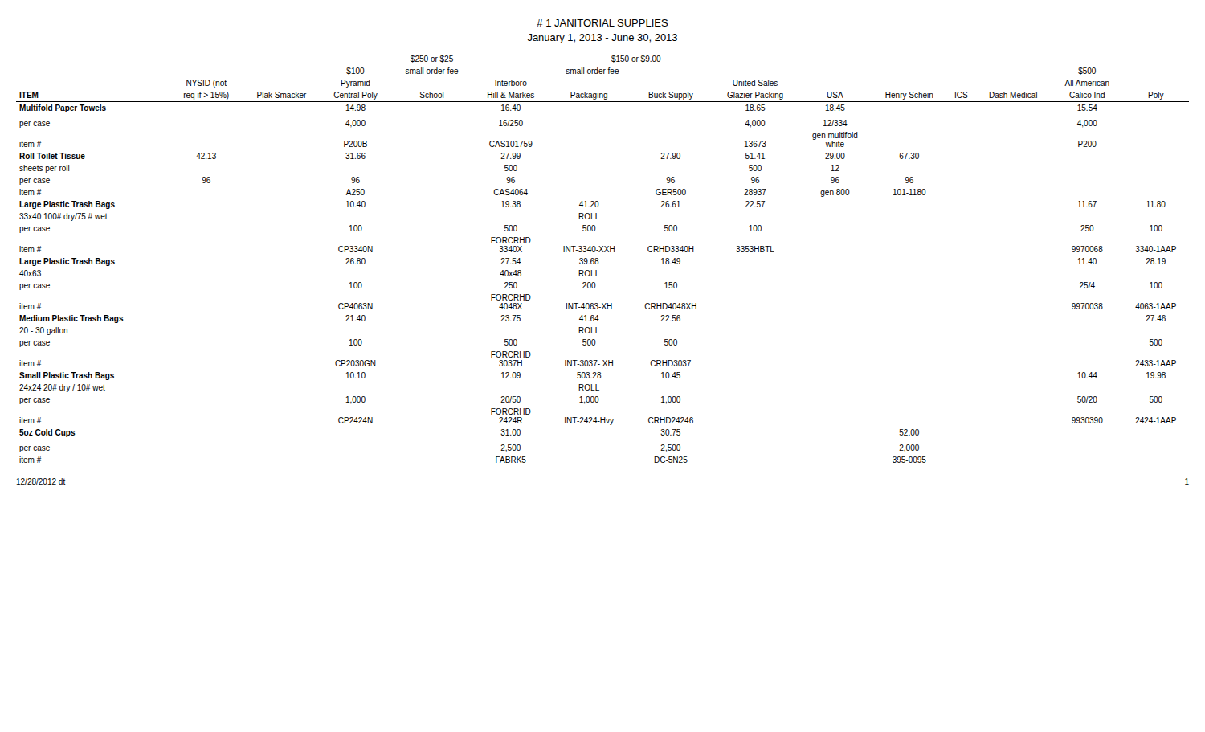# 1 JANITORIAL SUPPLIES
January 1, 2013 - June 30, 2013
| | $250 or $25 | $150 or $9.00 | |
| | $100 | small order fee | small order fee | | $500 |
| | NYSID (not | | Pyramid | | Interboro | | | United Sales | | | | | All American |
| ITEM | req if > 15%) | Plak Smacker | Central Poly | School | Hill & Markes | Packaging | Buck Supply | Glazier Packing | USA | Henry Schein | ICS | Dash Medical | Calico Ind | Poly |
| Multifold Paper Towels | | | 14.98 | | 16.40 | | | 18.65 | 18.45 | | | | 15.54 | |
| per case | | | 4,000 | | 16/250 | | | 4,000 | 12/334 | | | | 4,000 | |
| item # | | | P200B | | CAS101759 | | | 13673 | gen multifold white | | | | P200 | |
| Roll Toilet Tissue | 42.13 | | 31.66 | | 27.99 | | 27.90 | 51.41 | 29.00 | 67.30 | | | | |
| sheets per roll | | | | | 500 | | | 500 | 12 | | | | | |
| per case | 96 | | 96 | | 96 | | 96 | 96 | 96 | 96 | | | | |
| item # | | | A250 | | CAS4064 | | GER500 | 28937 | gen 800 | 101-1180 | | | | |
| Large Plastic Trash Bags | | | 10.40 | | 19.38 | 41.20 | 26.61 | 22.57 | | | | | 11.67 | 11.80 |
| 33x40 100# dry/75 # wet | | | | | | ROLL | | | | | | | | |
| per case | | | 100 | | 500 | 500 | 500 | 100 | | | | | 250 | 100 |
| item # | | | CP3340N | | FORCRHD 3340X | INT-3340-XXH | CRHD3340H | 3353HBTL | | | | | 9970068 | 3340-1AAP |
| Large Plastic Trash Bags | | | 26.80 | | 27.54 | 39.68 | 18.49 | | | | | | 11.40 | 28.19 |
| 40x63 | | | | | 40x48 | ROLL | | | | | | | | |
| per case | | | 100 | | 250 | 200 | 150 | | | | | | 25/4 | 100 |
| item # | | | CP4063N | | FORCRHD 4048X | INT-4063-XH | CRHD4048XH | | | | | | 9970038 | 4063-1AAP |
| Medium Plastic Trash Bags | | | 21.40 | | 23.75 | 41.64 | 22.56 | | | | | | | 27.46 |
| 20 - 30 gallon | | | | | | ROLL | | | | | | | | |
| per case | | | 100 | | 500 | 500 | 500 | | | | | | | 500 |
| item # | | | CP2030GN | | FORCRHD 3037H | INT-3037- XH | CRHD3037 | | | | | | | 2433-1AAP |
| Small Plastic Trash Bags | | | 10.10 | | 12.09 | 503.28 | 10.45 | | | | | | 10.44 | 19.98 |
| 24x24 20# dry / 10# wet | | | | | | ROLL | | | | | | | | |
| per case | | | 1,000 | | 20/50 | 1,000 | 1,000 | | | | | | 50/20 | 500 |
| item # | | | CP2424N | | FORCRHD 2424R | INT-2424-Hvy | CRHD24246 | | | | | | 9930390 | 2424-1AAP |
| 5oz Cold Cups | | | | | 31.00 | | 30.75 | | | 52.00 | | | | |
| per case | | | | | 2,500 | | 2,500 | | | 2,000 | | | | |
| item # | | | | | FABRK5 | | DC-5N25 | | | 395-0095 | | | | |
12/28/2012 dt 1